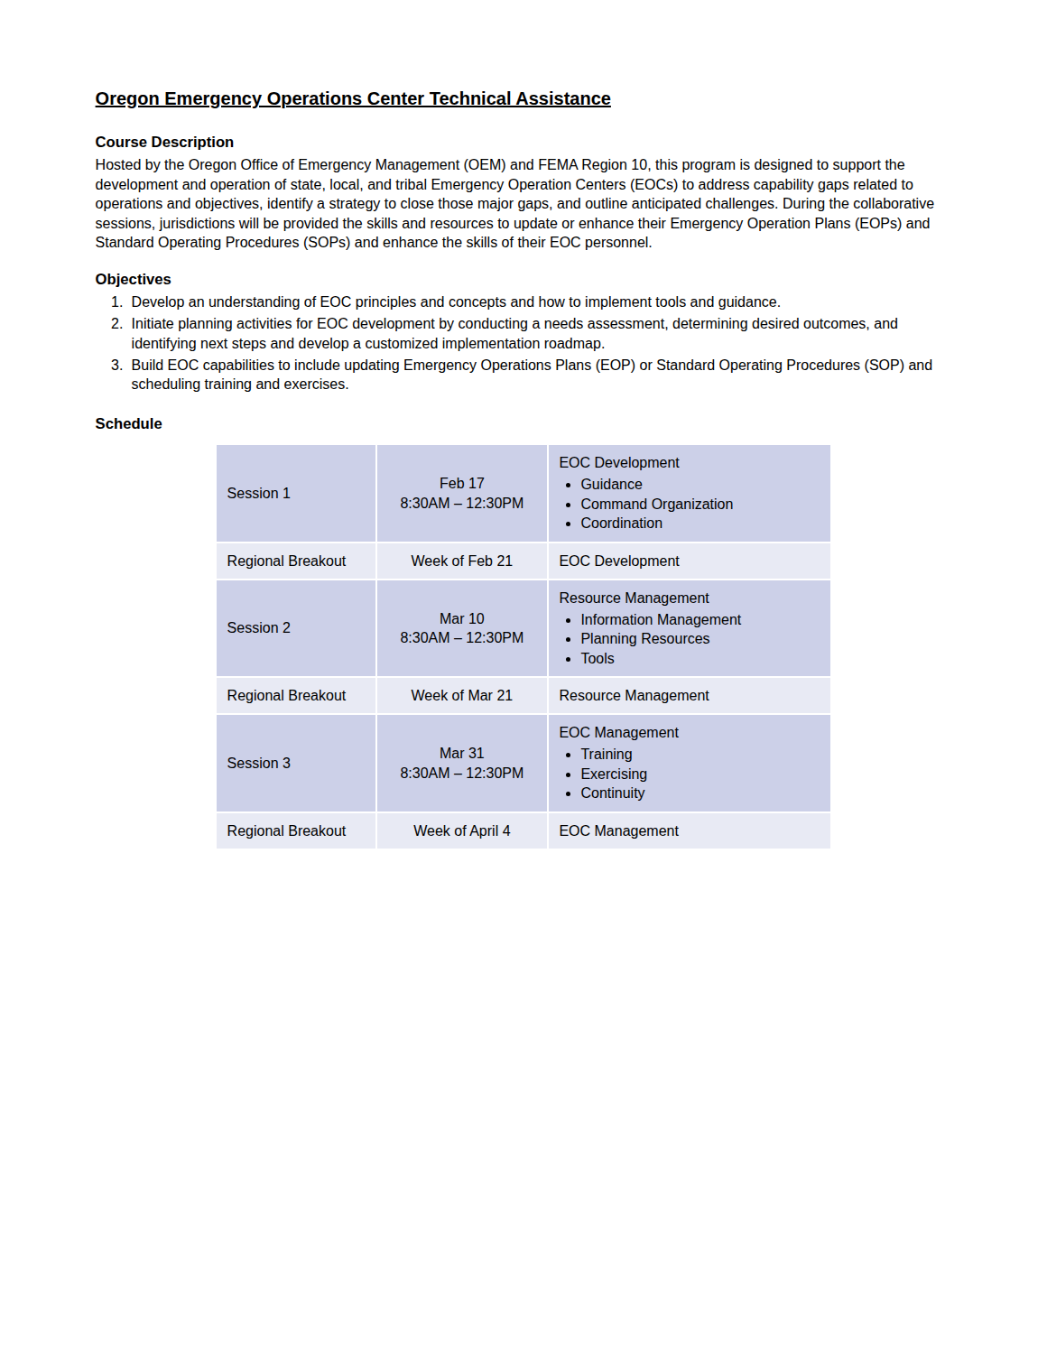Oregon Emergency Operations Center Technical Assistance
Course Description
Hosted by the Oregon Office of Emergency Management (OEM) and FEMA Region 10, this program is designed to support the development and operation of state, local, and tribal Emergency Operation Centers (EOCs) to address capability gaps related to operations and objectives, identify a strategy to close those major gaps, and outline anticipated challenges. During the collaborative sessions, jurisdictions will be provided the skills and resources to update or enhance their Emergency Operation Plans (EOPs) and Standard Operating Procedures (SOPs) and enhance the skills of their EOC personnel.
Objectives
Develop an understanding of EOC principles and concepts and how to implement tools and guidance.
Initiate planning activities for EOC development by conducting a needs assessment, determining desired outcomes, and identifying next steps and develop a customized implementation roadmap.
Build EOC capabilities to include updating Emergency Operations Plans (EOP) or Standard Operating Procedures (SOP) and scheduling training and exercises.
Schedule
| Session 1 | Feb 17 8:30AM – 12:30PM | EOC Development Guidance Command Organization Coordination |
| Regional Breakout | Week of Feb 21 | EOC Development |
| Session 2 | Mar 10 8:30AM – 12:30PM | Resource Management Information Management Planning Resources Tools |
| Regional Breakout | Week of Mar 21 | Resource Management |
| Session 3 | Mar 31 8:30AM – 12:30PM | EOC Management Training Exercising Continuity |
| Regional Breakout | Week of April 4 | EOC Management |